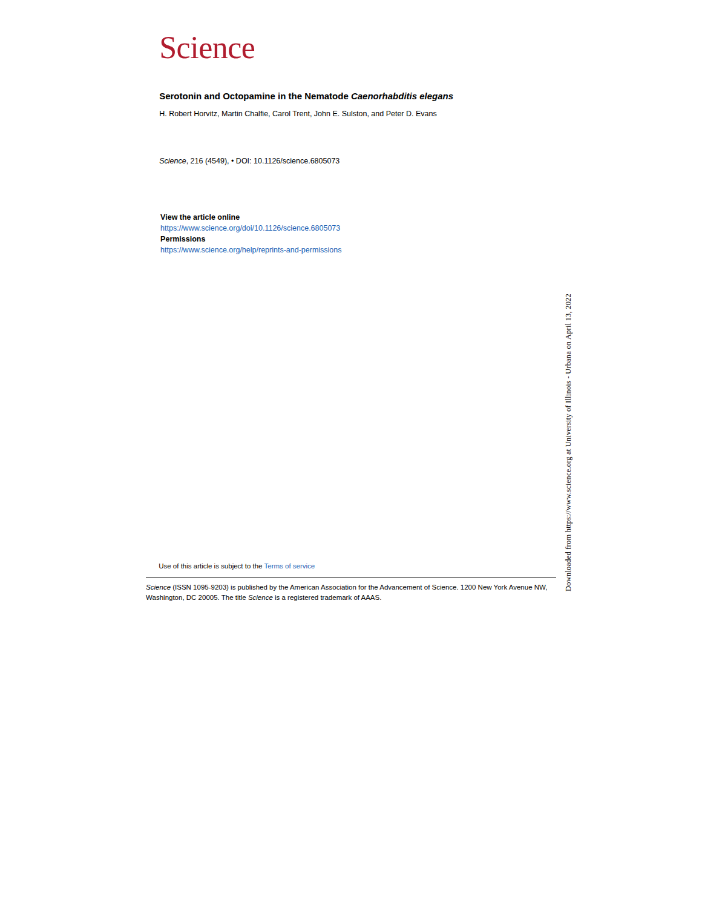Science
Serotonin and Octopamine in the Nematode Caenorhabditis elegans
H. Robert Horvitz, Martin Chalfie, Carol Trent, John E. Sulston, and Peter D. Evans
Science, 216 (4549), • DOI: 10.1126/science.6805073
View the article online
https://www.science.org/doi/10.1126/science.6805073
Permissions
https://www.science.org/help/reprints-and-permissions
Downloaded from https://www.science.org at University of Illinois - Urbana on April 13, 2022
Use of this article is subject to the Terms of service
Science (ISSN 1095-9203) is published by the American Association for the Advancement of Science. 1200 New York Avenue NW, Washington, DC 20005. The title Science is a registered trademark of AAAS.